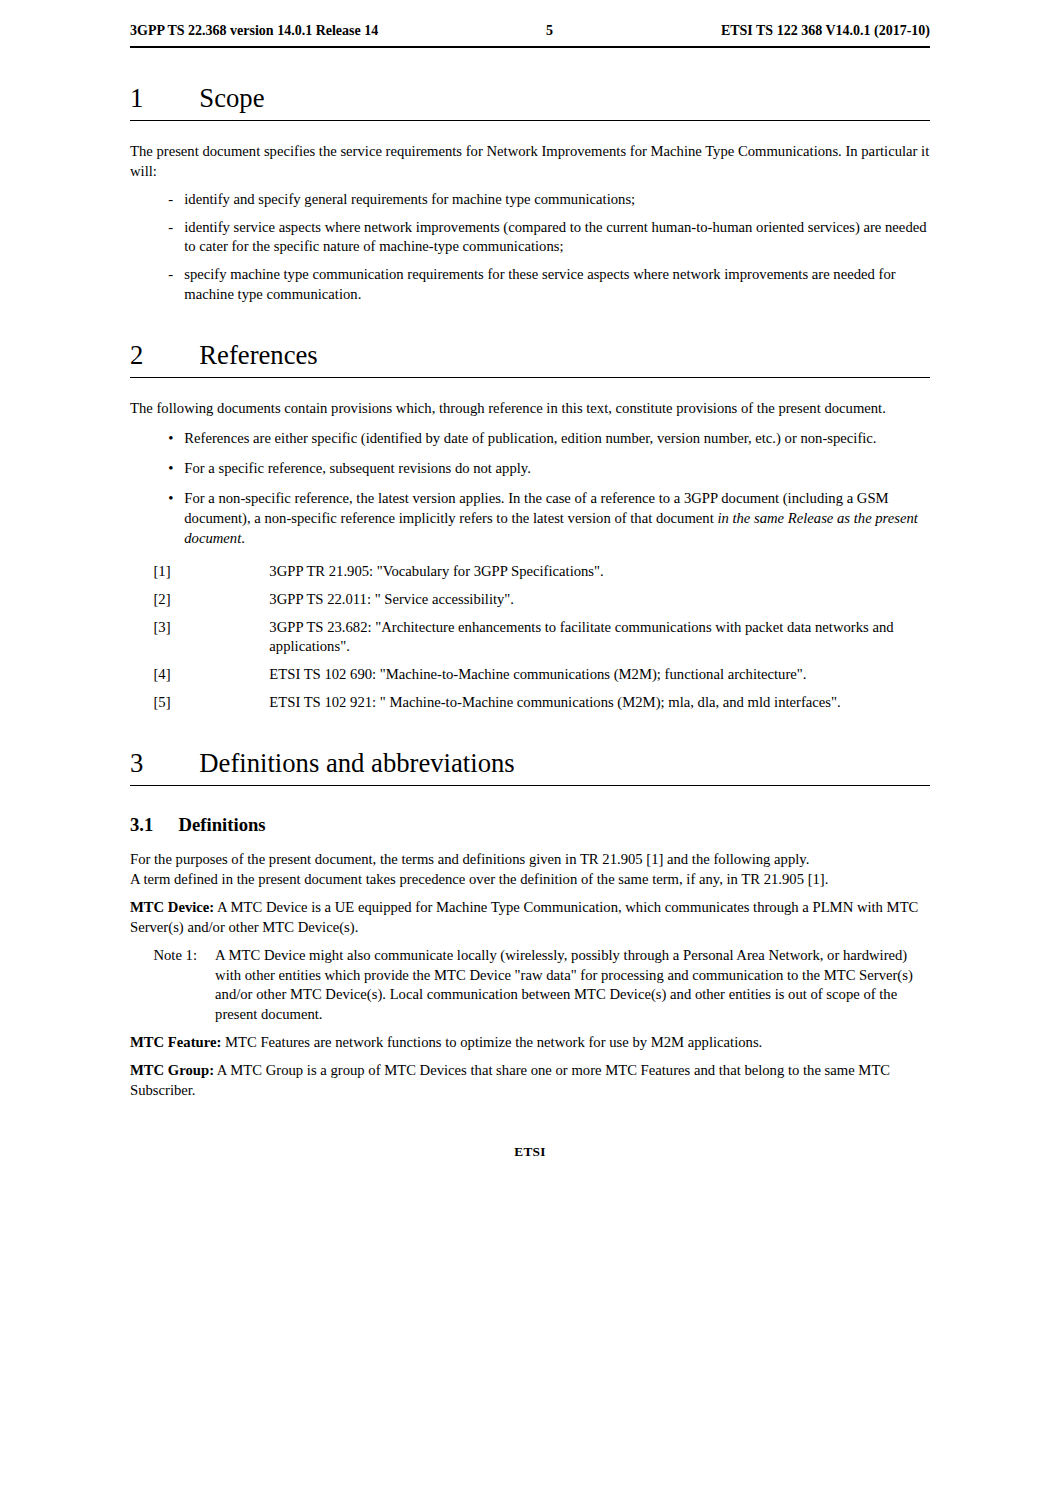3GPP TS 22.368 version 14.0.1 Release 14
5
ETSI TS 122 368 V14.0.1 (2017-10)
1 Scope
The present document specifies the service requirements for Network Improvements for Machine Type Communications. In particular it will:
identify and specify general requirements for machine type communications;
identify service aspects where network improvements (compared to the current human-to-human oriented services) are needed to cater for the specific nature of machine-type communications;
specify machine type communication requirements for these service aspects where network improvements are needed for machine type communication.
2 References
The following documents contain provisions which, through reference in this text, constitute provisions of the present document.
References are either specific (identified by date of publication, edition number, version number, etc.) or non-specific.
For a specific reference, subsequent revisions do not apply.
For a non-specific reference, the latest version applies. In the case of a reference to a 3GPP document (including a GSM document), a non-specific reference implicitly refers to the latest version of that document in the same Release as the present document.
[1]
3GPP TR 21.905: "Vocabulary for 3GPP Specifications".
[2]
3GPP TS 22.011: " Service accessibility".
[3]
3GPP TS 23.682: "Architecture enhancements to facilitate communications with packet data networks and applications".
[4]
ETSI TS 102 690: "Machine-to-Machine communications (M2M); functional architecture".
[5]
ETSI TS 102 921: " Machine-to-Machine communications (M2M); mla, dla, and mld interfaces".
3 Definitions and abbreviations
3.1 Definitions
For the purposes of the present document, the terms and definitions given in TR 21.905 [1] and the following apply.
A term defined in the present document takes precedence over the definition of the same term, if any, in TR 21.905 [1].
MTC Device: A MTC Device is a UE equipped for Machine Type Communication, which communicates through a PLMN with MTC Server(s) and/or other MTC Device(s).
Note 1:
A MTC Device might also communicate locally (wirelessly, possibly through a Personal Area Network, or hardwired) with other entities which provide the MTC Device "raw data" for processing and communication to the MTC Server(s) and/or other MTC Device(s). Local communication between MTC Device(s) and other entities is out of scope of the present document.
MTC Feature: MTC Features are network functions to optimize the network for use by M2M applications.
MTC Group: A MTC Group is a group of MTC Devices that share one or more MTC Features and that belong to the same MTC Subscriber.
ETSI